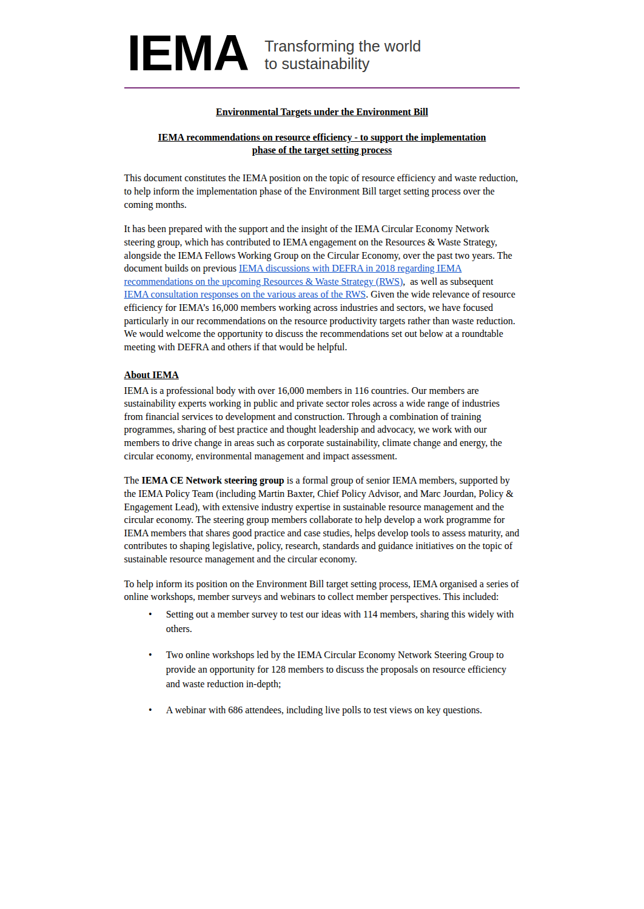IEMA
Transforming the world
to sustainability
Environmental Targets under the Environment Bill
IEMA recommendations on resource efficiency - to support the implementation
phase of the target setting process
This document constitutes the IEMA position on the topic of resource efficiency and waste reduction, to help inform the implementation phase of the Environment Bill target setting process over the coming months.
It has been prepared with the support and the insight of the IEMA Circular Economy Network steering group, which has contributed to IEMA engagement on the Resources & Waste Strategy, alongside the IEMA Fellows Working Group on the Circular Economy, over the past two years. The document builds on previous IEMA discussions with DEFRA in 2018 regarding IEMA recommendations on the upcoming Resources & Waste Strategy (RWS), as well as subsequent IEMA consultation responses on the various areas of the RWS. Given the wide relevance of resource efficiency for IEMA’s 16,000 members working across industries and sectors, we have focused particularly in our recommendations on the resource productivity targets rather than waste reduction. We would welcome the opportunity to discuss the recommendations set out below at a roundtable meeting with DEFRA and others if that would be helpful.
About IEMA
IEMA is a professional body with over 16,000 members in 116 countries. Our members are sustainability experts working in public and private sector roles across a wide range of industries from financial services to development and construction. Through a combination of training programmes, sharing of best practice and thought leadership and advocacy, we work with our members to drive change in areas such as corporate sustainability, climate change and energy, the circular economy, environmental management and impact assessment.
The IEMA CE Network steering group is a formal group of senior IEMA members, supported by the IEMA Policy Team (including Martin Baxter, Chief Policy Advisor, and Marc Jourdan, Policy & Engagement Lead), with extensive industry expertise in sustainable resource management and the circular economy. The steering group members collaborate to help develop a work programme for IEMA members that shares good practice and case studies, helps develop tools to assess maturity, and contributes to shaping legislative, policy, research, standards and guidance initiatives on the topic of sustainable resource management and the circular economy.
To help inform its position on the Environment Bill target setting process, IEMA organised a series of online workshops, member surveys and webinars to collect member perspectives. This included:
Setting out a member survey to test our ideas with 114 members, sharing this widely with others.
Two online workshops led by the IEMA Circular Economy Network Steering Group to provide an opportunity for 128 members to discuss the proposals on resource efficiency and waste reduction in-depth;
A webinar with 686 attendees, including live polls to test views on key questions.